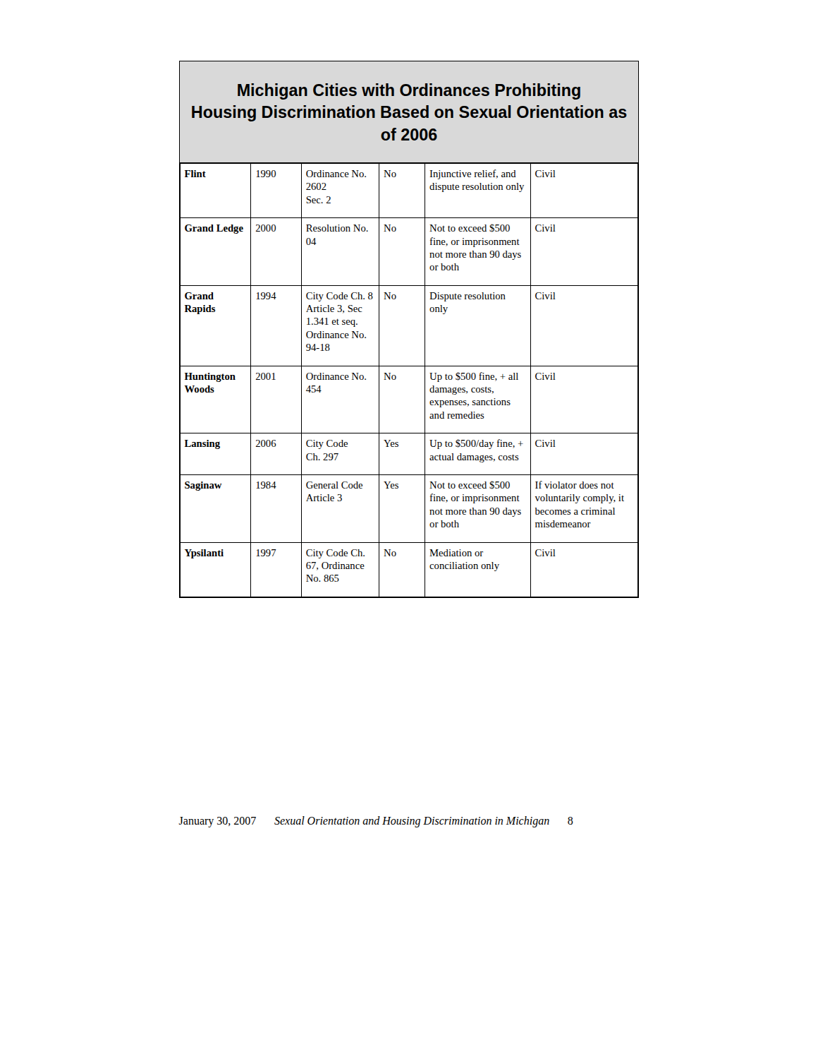Michigan Cities with Ordinances Prohibiting
Housing Discrimination Based on Sexual Orientation as of 2006
| Flint | 1990 | Ordinance No. 2602 Sec. 2 | No | Injunctive relief, and dispute resolution only | Civil |
| Grand Ledge | 2000 | Resolution No. 04 | No | Not to exceed $500 fine, or imprisonment not more than 90 days or both | Civil |
| Grand Rapids | 1994 | City Code Ch. 8 Article 3, Sec 1.341 et seq. Ordinance No. 94-18 | No | Dispute resolution only | Civil |
| Huntington Woods | 2001 | Ordinance No. 454 | No | Up to $500 fine, + all damages, costs, expenses, sanctions and remedies | Civil |
| Lansing | 2006 | City Code Ch. 297 | Yes | Up to $500/day fine, + actual damages, costs | Civil |
| Saginaw | 1984 | General Code Article 3 | Yes | Not to exceed $500 fine, or imprisonment not more than 90 days or both | If violator does not voluntarily comply, it becomes a criminal misdemeanor |
| Ypsilanti | 1997 | City Code Ch. 67, Ordinance No. 865 | No | Mediation or conciliation only | Civil |
January 30, 2007 Sexual Orientation and Housing Discrimination in Michigan 8